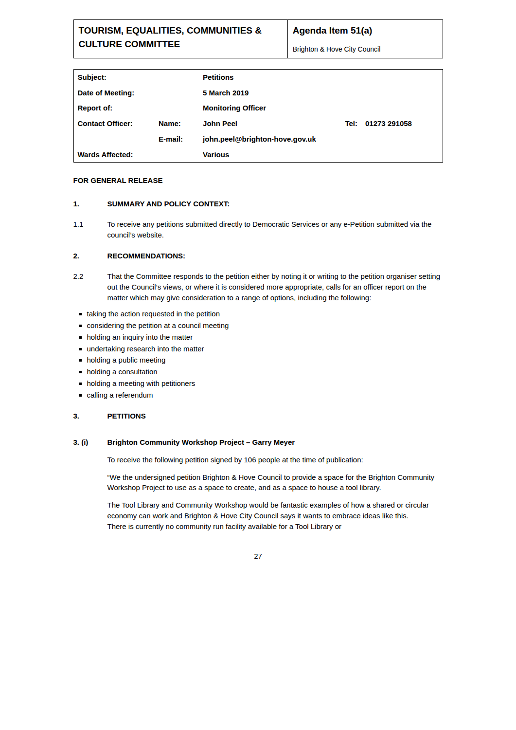| TOURISM, EQUALITIES, COMMUNITIES & CULTURE COMMITTEE | Agenda Item 51(a) Brighton & Hove City Council |
| Subject: | | Petitions | | |
| Date of Meeting: | | 5 March 2019 | | |
| Report of: | | Monitoring Officer | | |
| Contact Officer: | Name: | John Peel | Tel: | 01273 291058 |
| | E-mail: | john.peel@brighton-hove.gov.uk |
| Wards Affected: | Various |
FOR GENERAL RELEASE
1. SUMMARY AND POLICY CONTEXT:
1.1 To receive any petitions submitted directly to Democratic Services or any e-Petition submitted via the council’s website.
2. RECOMMENDATIONS:
2.2 That the Committee responds to the petition either by noting it or writing to the petition organiser setting out the Council’s views, or where it is considered more appropriate, calls for an officer report on the matter which may give consideration to a range of options, including the following:
taking the action requested in the petition
considering the petition at a council meeting
holding an inquiry into the matter
undertaking research into the matter
holding a public meeting
holding a consultation
holding a meeting with petitioners
calling a referendum
3. PETITIONS
3. (i) Brighton Community Workshop Project – Garry Meyer
To receive the following petition signed by 106 people at the time of publication:
“We the undersigned petition Brighton & Hove Council to provide a space for the Brighton Community Workshop Project to use as a space to create, and as a space to house a tool library.
The Tool Library and Community Workshop would be fantastic examples of how a shared or circular economy can work and Brighton & Hove City Council says it wants to embrace ideas like this.
There is currently no community run facility available for a Tool Library or
27